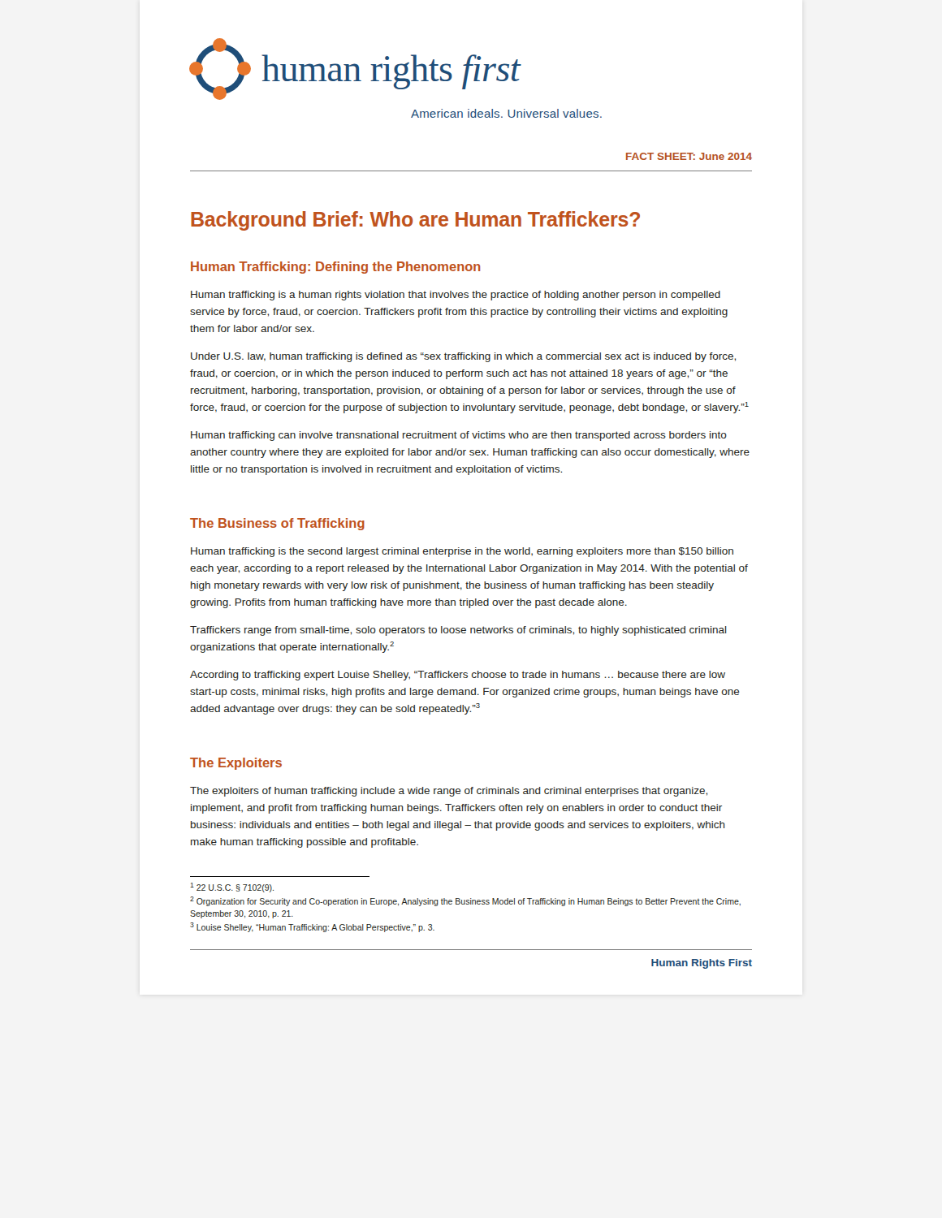human rights first
American ideals. Universal values.
FACT SHEET: June 2014
Background Brief: Who are Human Traffickers?
Human Trafficking: Defining the Phenomenon
Human trafficking is a human rights violation that involves the practice of holding another person in compelled service by force, fraud, or coercion. Traffickers profit from this practice by controlling their victims and exploiting them for labor and/or sex.
Under U.S. law, human trafficking is defined as “sex trafficking in which a commercial sex act is induced by force, fraud, or coercion, or in which the person induced to perform such act has not attained 18 years of age,” or “the recruitment, harboring, transportation, provision, or obtaining of a person for labor or services, through the use of force, fraud, or coercion for the purpose of subjection to involuntary servitude, peonage, debt bondage, or slavery.”1
Human trafficking can involve transnational recruitment of victims who are then transported across borders into another country where they are exploited for labor and/or sex. Human trafficking can also occur domestically, where little or no transportation is involved in recruitment and exploitation of victims.
The Business of Trafficking
Human trafficking is the second largest criminal enterprise in the world, earning exploiters more than $150 billion each year, according to a report released by the International Labor Organization in May 2014. With the potential of high monetary rewards with very low risk of punishment, the business of human trafficking has been steadily growing. Profits from human trafficking have more than tripled over the past decade alone.
Traffickers range from small-time, solo operators to loose networks of criminals, to highly sophisticated criminal organizations that operate internationally.2
According to trafficking expert Louise Shelley, “Traffickers choose to trade in humans … because there are low start-up costs, minimal risks, high profits and large demand. For organized crime groups, human beings have one added advantage over drugs: they can be sold repeatedly.”3
The Exploiters
The exploiters of human trafficking include a wide range of criminals and criminal enterprises that organize, implement, and profit from trafficking human beings. Traffickers often rely on enablers in order to conduct their business: individuals and entities – both legal and illegal – that provide goods and services to exploiters, which make human trafficking possible and profitable.
1 22 U.S.C. § 7102(9).
2 Organization for Security and Co-operation in Europe, Analysing the Business Model of Trafficking in Human Beings to Better Prevent the Crime, September 30, 2010, p. 21.
3 Louise Shelley, “Human Trafficking: A Global Perspective,” p. 3.
Human Rights First